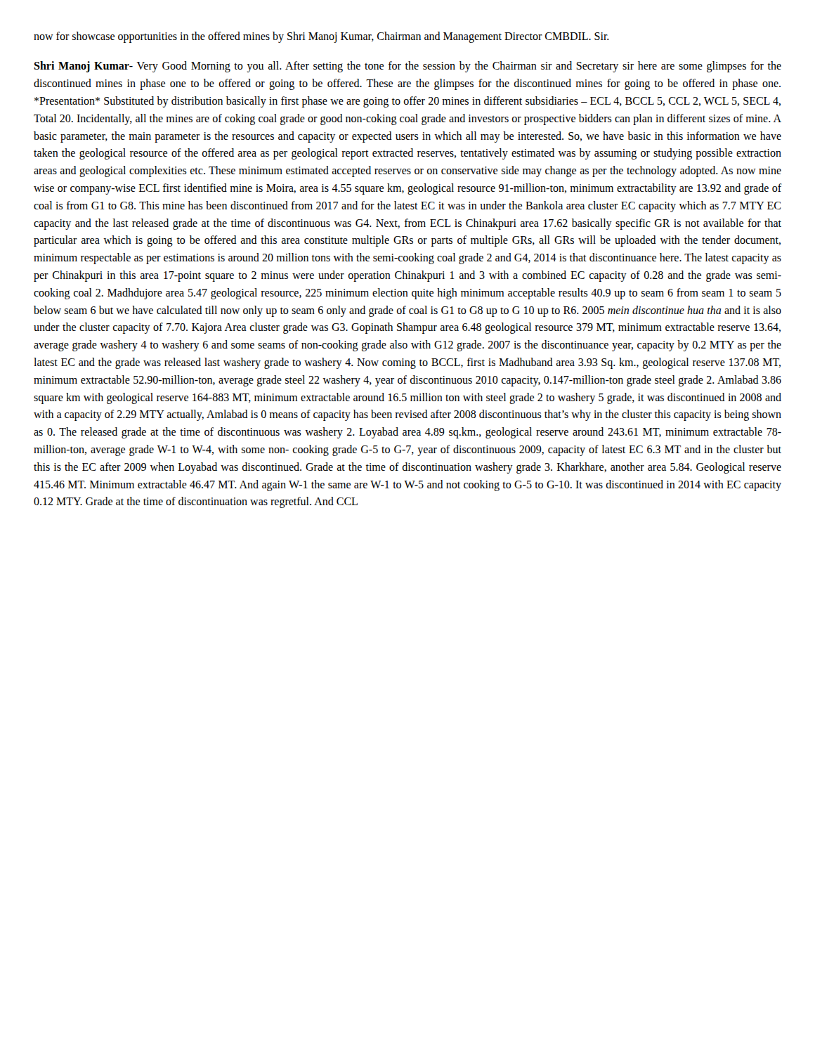now for showcase opportunities in the offered mines by Shri Manoj Kumar, Chairman and Management Director CMBDIL. Sir.
Shri Manoj Kumar- Very Good Morning to you all. After setting the tone for the session by the Chairman sir and Secretary sir here are some glimpses for the discontinued mines in phase one to be offered or going to be offered. These are the glimpses for the discontinued mines for going to be offered in phase one. *Presentation* Substituted by distribution basically in first phase we are going to offer 20 mines in different subsidiaries – ECL 4, BCCL 5, CCL 2, WCL 5, SECL 4, Total 20. Incidentally, all the mines are of coking coal grade or good non-coking coal grade and investors or prospective bidders can plan in different sizes of mine. A basic parameter, the main parameter is the resources and capacity or expected users in which all may be interested. So, we have basic in this information we have taken the geological resource of the offered area as per geological report extracted reserves, tentatively estimated was by assuming or studying possible extraction areas and geological complexities etc. These minimum estimated accepted reserves or on conservative side may change as per the technology adopted. As now mine wise or company-wise ECL first identified mine is Moira, area is 4.55 square km, geological resource 91-million-ton, minimum extractability are 13.92 and grade of coal is from G1 to G8. This mine has been discontinued from 2017 and for the latest EC it was in under the Bankola area cluster EC capacity which as 7.7 MTY EC capacity and the last released grade at the time of discontinuous was G4. Next, from ECL is Chinakpuri area 17.62 basically specific GR is not available for that particular area which is going to be offered and this area constitute multiple GRs or parts of multiple GRs, all GRs will be uploaded with the tender document, minimum respectable as per estimations is around 20 million tons with the semi-cooking coal grade 2 and G4, 2014 is that discontinuance here. The latest capacity as per Chinakpuri in this area 17-point square to 2 minus were under operation Chinakpuri 1 and 3 with a combined EC capacity of 0.28 and the grade was semi-cooking coal 2. Madhdujore area 5.47 geological resource, 225 minimum election quite high minimum acceptable results 40.9 up to seam 6 from seam 1 to seam 5 below seam 6 but we have calculated till now only up to seam 6 only and grade of coal is G1 to G8 up to G 10 up to R6. 2005 mein discontinue hua tha and it is also under the cluster capacity of 7.70. Kajora Area cluster grade was G3. Gopinath Shampur area 6.48 geological resource 379 MT, minimum extractable reserve 13.64, average grade washery 4 to washery 6 and some seams of non-cooking grade also with G12 grade. 2007 is the discontinuance year, capacity by 0.2 MTY as per the latest EC and the grade was released last washery grade to washery 4. Now coming to BCCL, first is Madhuband area 3.93 Sq. km., geological reserve 137.08 MT, minimum extractable 52.90-million-ton, average grade steel 22 washery 4, year of discontinuous 2010 capacity, 0.147-million-ton grade steel grade 2. Amlabad 3.86 square km with geological reserve 164-883 MT, minimum extractable around 16.5 million ton with steel grade 2 to washery 5 grade, it was discontinued in 2008 and with a capacity of 2.29 MTY actually, Amlabad is 0 means of capacity has been revised after 2008 discontinuous that’s why in the cluster this capacity is being shown as 0. The released grade at the time of discontinuous was washery 2. Loyabad area 4.89 sq.km., geological reserve around 243.61 MT, minimum extractable 78-million-ton, average grade W-1 to W-4, with some non- cooking grade G-5 to G-7, year of discontinuous 2009, capacity of latest EC 6.3 MT and in the cluster but this is the EC after 2009 when Loyabad was discontinued. Grade at the time of discontinuation washery grade 3. Kharkhare, another area 5.84. Geological reserve 415.46 MT. Minimum extractable 46.47 MT. And again W-1 the same are W-1 to W-5 and not cooking to G-5 to G-10. It was discontinued in 2014 with EC capacity 0.12 MTY. Grade at the time of discontinuation was regretful. And CCL